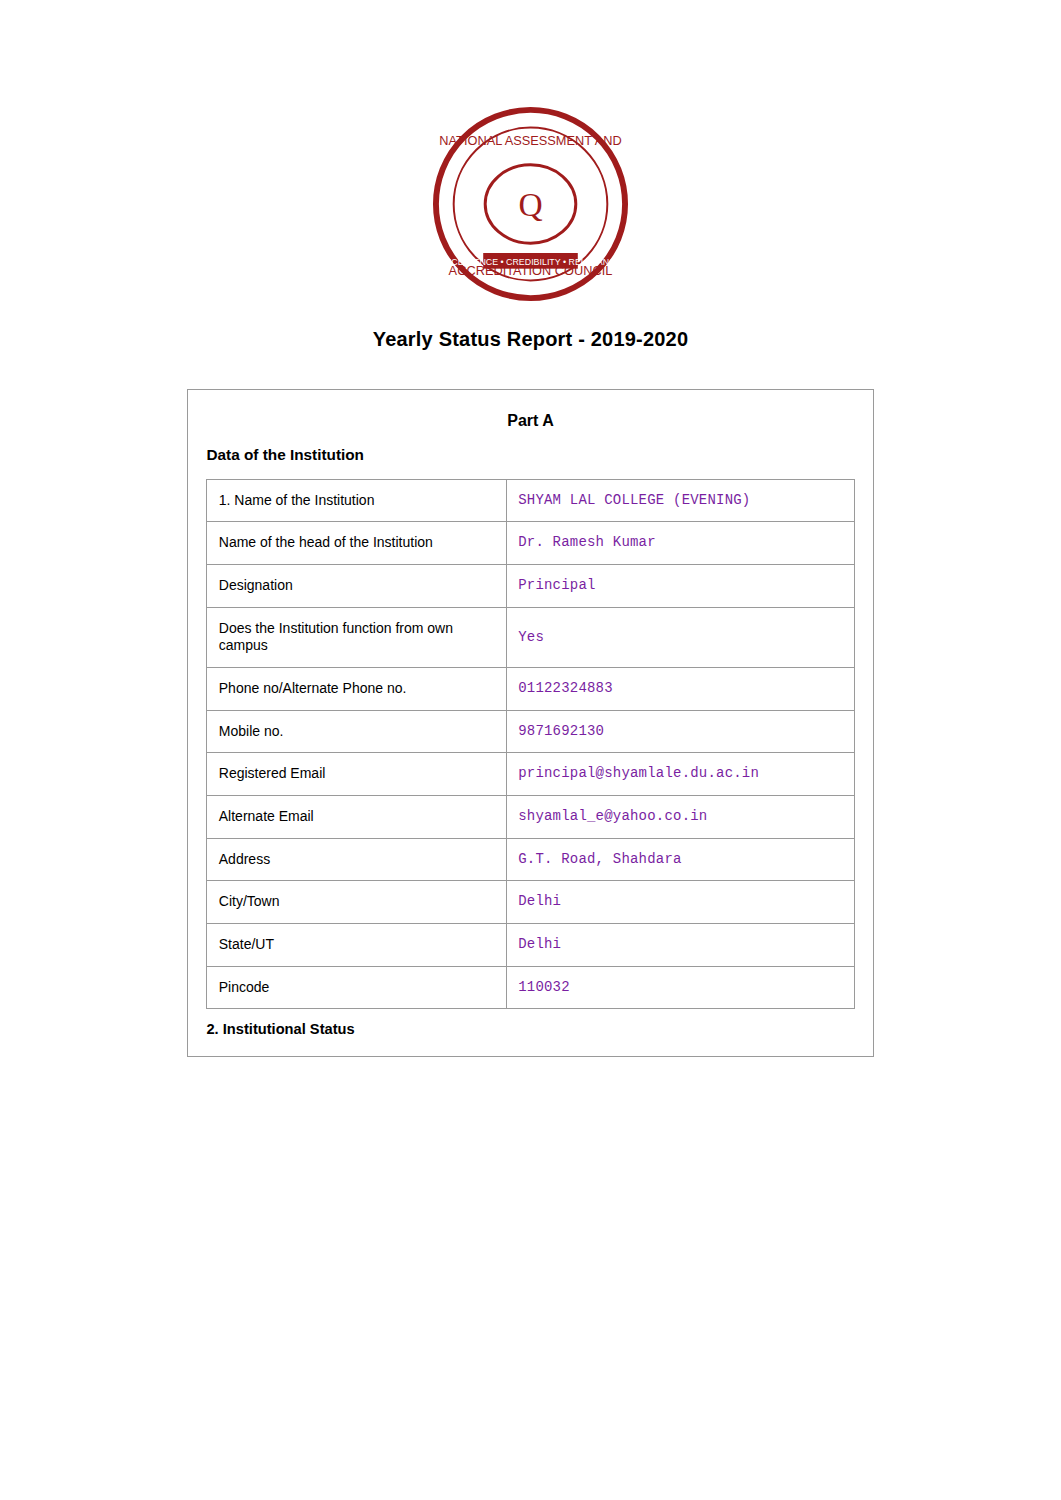Yearly Status Report - 2019-2020
Part A
Data of the Institution
| 1. Name of the Institution | SHYAM LAL COLLEGE (EVENING) |
| Name of the head of the Institution | Dr. Ramesh Kumar |
| Designation | Principal |
| Does the Institution function from own campus | Yes |
| Phone no/Alternate Phone no. | 01122324883 |
| Mobile no. | 9871692130 |
| Registered Email | principal@shyamlale.du.ac.in |
| Alternate Email | shyamlal_e@yahoo.co.in |
| Address | G.T. Road, Shahdara |
| City/Town | Delhi |
| State/UT | Delhi |
| Pincode | 110032 |
2. Institutional Status